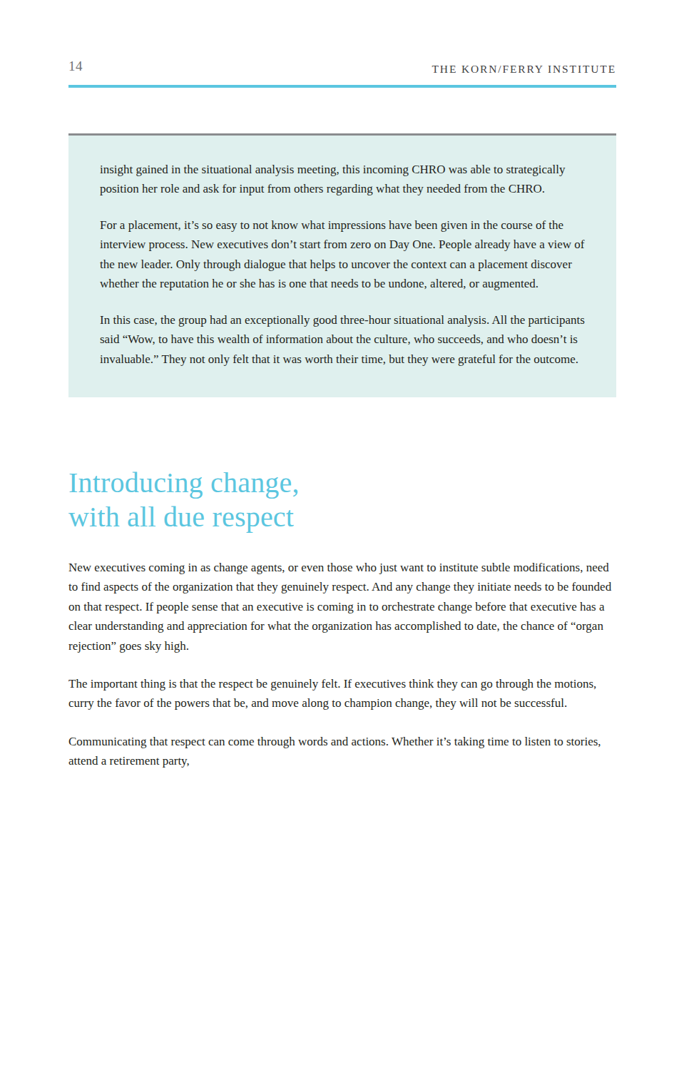14 The Korn/Ferry Institute
insight gained in the situational analysis meeting, this incoming CHRO was able to strategically position her role and ask for input from others regarding what they needed from the CHRO.
For a placement, it’s so easy to not know what impressions have been given in the course of the interview process. New executives don’t start from zero on Day One. People already have a view of the new leader. Only through dialogue that helps to uncover the context can a placement discover whether the reputation he or she has is one that needs to be undone, altered, or augmented.
In this case, the group had an exceptionally good three-hour situational analysis. All the participants said “Wow, to have this wealth of information about the culture, who succeeds, and who doesn’t is invaluable.” They not only felt that it was worth their time, but they were grateful for the outcome.
Introducing change,
with all due respect
New executives coming in as change agents, or even those who just want to institute subtle modifications, need to find aspects of the organization that they genuinely respect. And any change they initiate needs to be founded on that respect. If people sense that an executive is coming in to orchestrate change before that executive has a clear understanding and appreciation for what the organization has accomplished to date, the chance of “organ rejection” goes sky high.
The important thing is that the respect be genuinely felt. If executives think they can go through the motions, curry the favor of the powers that be, and move along to champion change, they will not be successful.
Communicating that respect can come through words and actions. Whether it’s taking time to listen to stories, attend a retirement party,